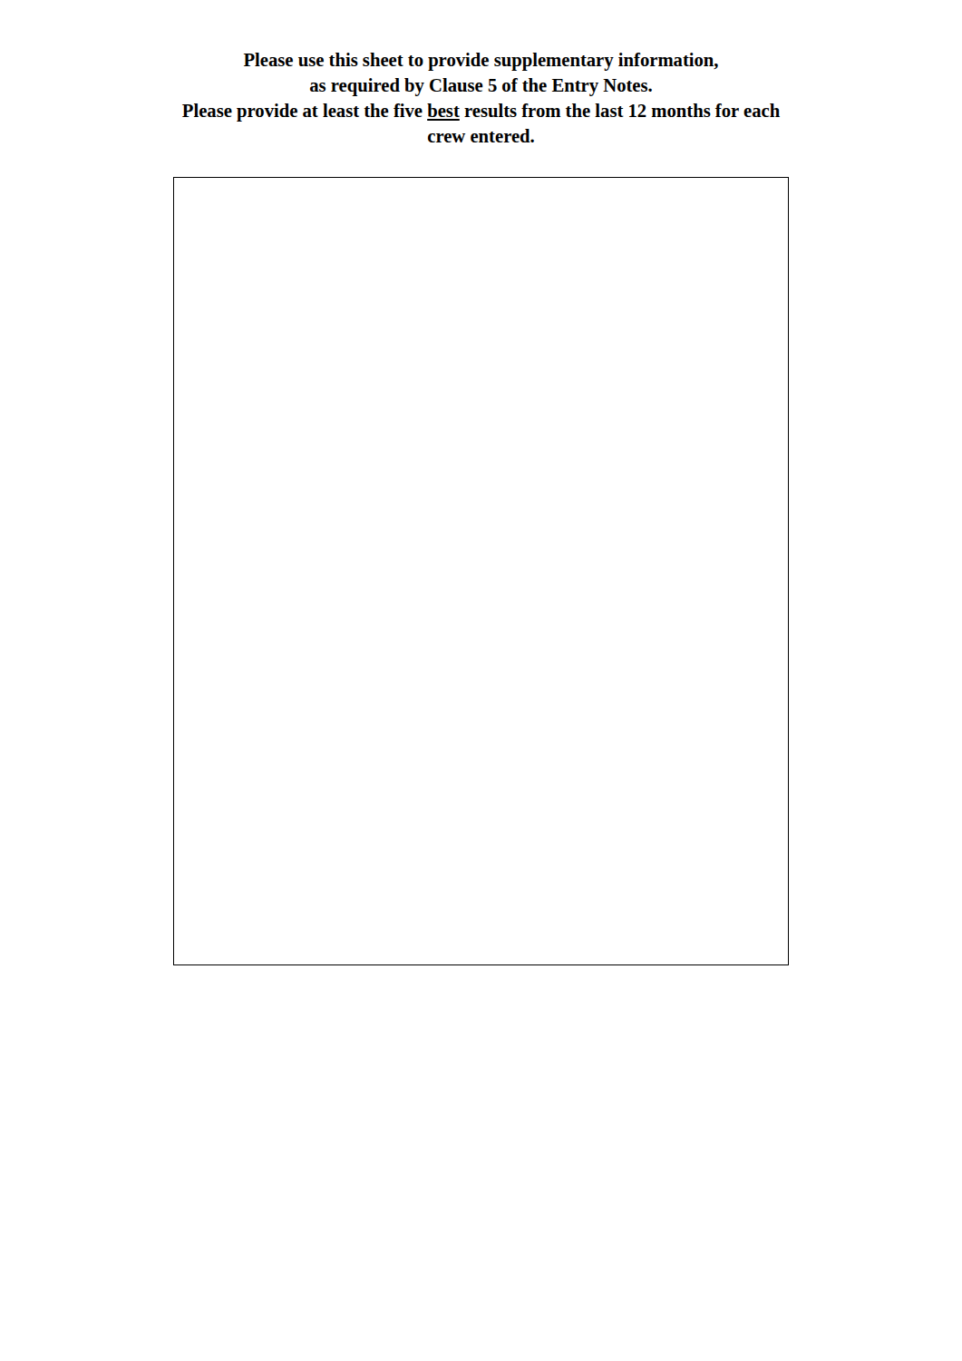Please use this sheet to provide supplementary information, as required by Clause 5 of the Entry Notes. Please provide at least the five best results from the last 12 months for each crew entered.